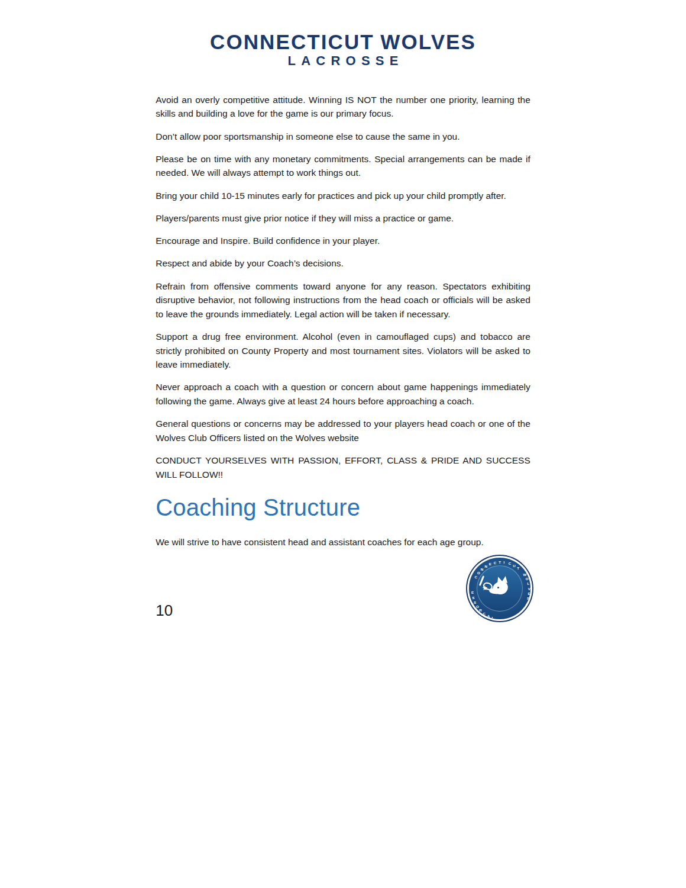CONNECTICUT WOLVES
LACROSSE
Avoid an overly competitive attitude. Winning IS NOT the number one priority, learning the skills and building a love for the game is our primary focus.
Don’t allow poor sportsmanship in someone else to cause the same in you.
Please be on time with any monetary commitments. Special arrangements can be made if needed. We will always attempt to work things out.
Bring your child 10-15 minutes early for practices and pick up your child promptly after.
Players/parents must give prior notice if they will miss a practice or game.
Encourage and Inspire. Build confidence in your player.
Respect and abide by your Coach’s decisions.
Refrain from offensive comments toward anyone for any reason. Spectators exhibiting disruptive behavior, not following instructions from the head coach or officials will be asked to leave the grounds immediately. Legal action will be taken if necessary.
Support a drug free environment. Alcohol (even in camouflaged cups) and tobacco are strictly prohibited on County Property and most tournament sites. Violators will be asked to leave immediately.
Never approach a coach with a question or concern about game happenings immediately following the game. Always give at least 24 hours before approaching a coach.
General questions or concerns may be addressed to your players head coach or one of the Wolves Club Officers listed on the Wolves website
CONDUCT YOURSELVES WITH PASSION, EFFORT, CLASS & PRIDE AND SUCCESS WILL FOLLOW!!
Coaching Structure
We will strive to have consistent head and assistant coaches for each age group.
10
C O N N E C T I C U T W O L V E S L A C R O S S E